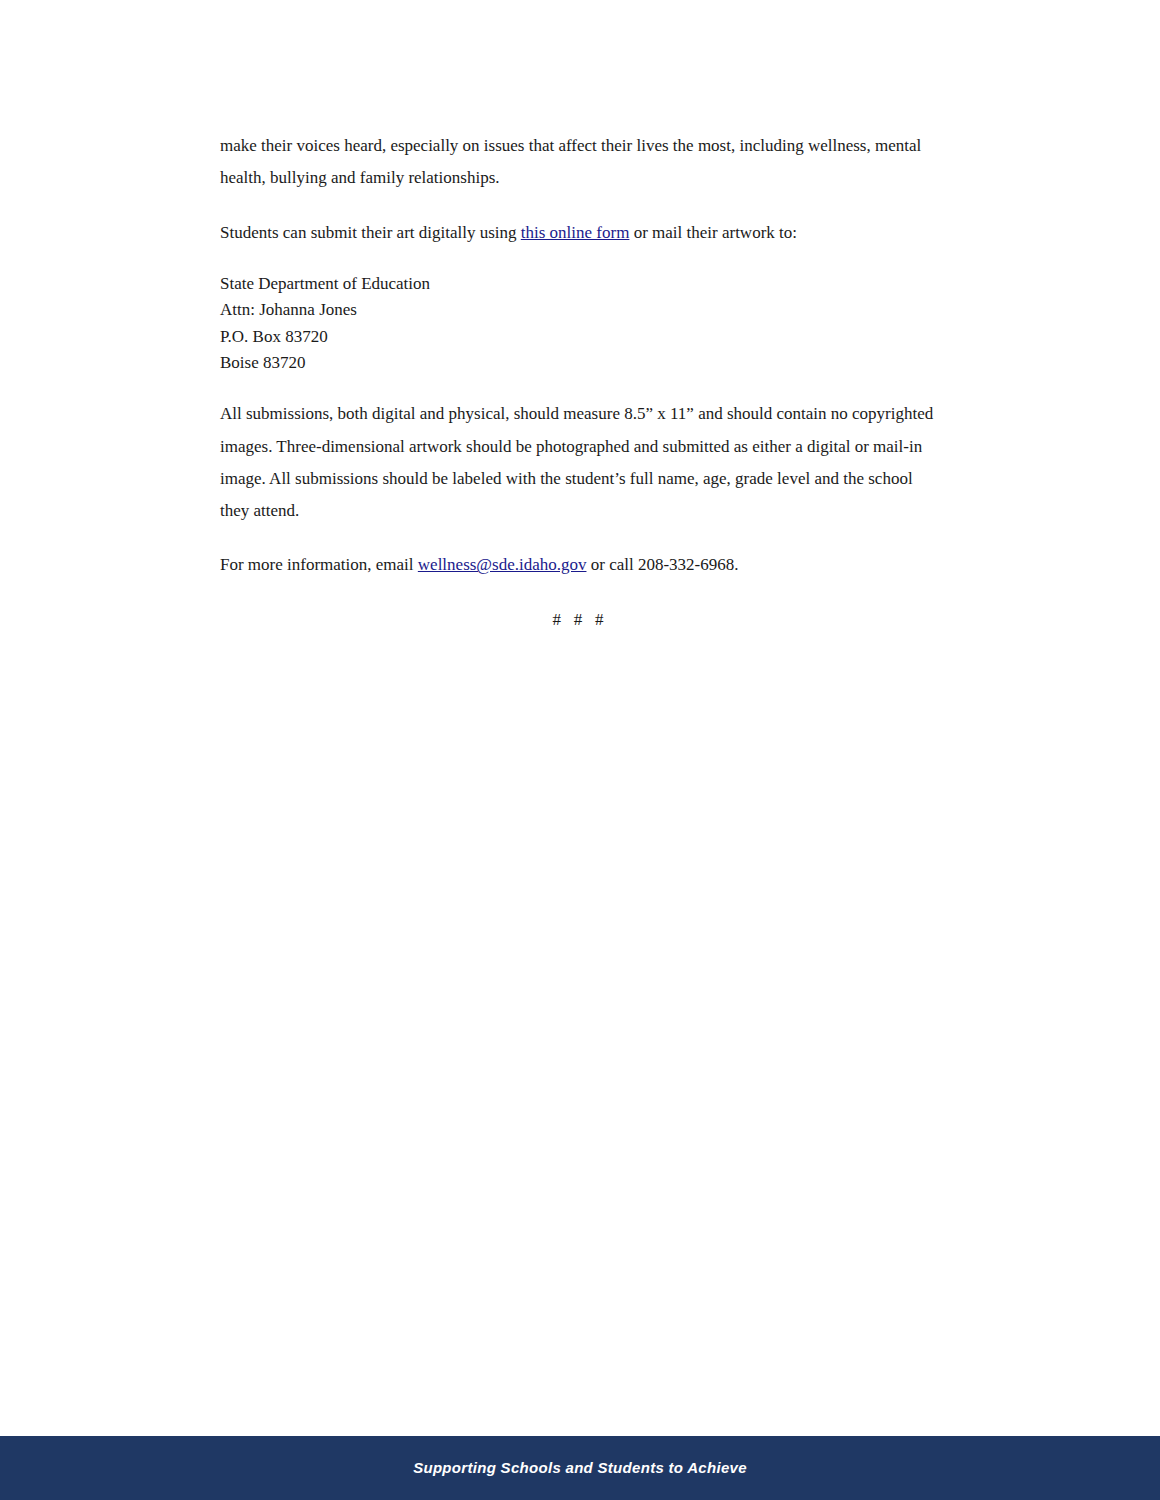make their voices heard, especially on issues that affect their lives the most, including wellness, mental health, bullying and family relationships.
Students can submit their art digitally using this online form or mail their artwork to:
State Department of Education
Attn: Johanna Jones
P.O. Box 83720
Boise 83720
All submissions, both digital and physical, should measure 8.5” x 11” and should contain no copyrighted images. Three-dimensional artwork should be photographed and submitted as either a digital or mail-in image. All submissions should be labeled with the student’s full name, age, grade level and the school they attend.
For more information, email wellness@sde.idaho.gov or call 208-332-6968.
# # #
Supporting Schools and Students to Achieve